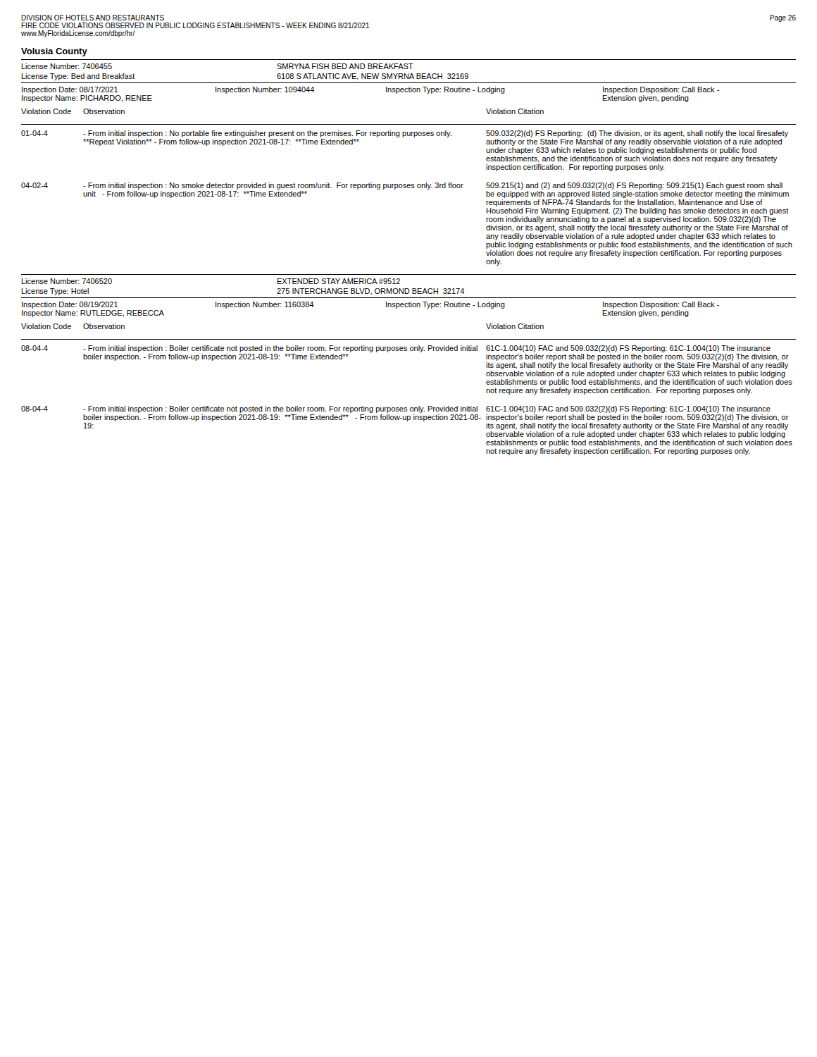DIVISION OF HOTELS AND RESTAURANTS
FIRE CODE VIOLATIONS OBSERVED IN PUBLIC LODGING ESTABLISHMENTS - WEEK ENDING 8/21/2021
www.MyFloridaLicense.com/dbpr/hr/
Page 26
Volusia County
| License Number: 7406455 | SMRYNA FISH BED AND BREAKFAST |
| License Type: Bed and Breakfast | 6108 S ATLANTIC AVE, NEW SMYRNA BEACH 32169 |
| Inspection Date: 08/17/2021 Inspector Name: PICHARDO, RENEE | Inspection Number: 1094044 | Inspection Type: Routine - Lodging | Inspection Disposition: Call Back - Extension given, pending |
| Violation Code | Observation | Violation Citation |
| 01-04-4 | - From initial inspection : No portable fire extinguisher present on the premises. For reporting purposes only. **Repeat Violation** - From follow-up inspection 2021-08-17: **Time Extended** | 509.032(2)(d) FS Reporting: (d) The division, or its agent, shall notify the local firesafety authority or the State Fire Marshal of any readily observable violation of a rule adopted under chapter 633 which relates to public lodging establishments or public food establishments, and the identification of such violation does not require any firesafety inspection certification. For reporting purposes only. |
| 04-02-4 | - From initial inspection : No smoke detector provided in guest room/unit. For reporting purposes only. 3rd floor unit - From follow-up inspection 2021-08-17: **Time Extended** | 509.215(1) and (2) and 509.032(2)(d) FS Reporting: 509.215(1) Each guest room shall be equipped with an approved listed single-station smoke detector meeting the minimum requirements of NFPA-74 Standards for the Installation, Maintenance and Use of Household Fire Warning Equipment. (2) The building has smoke detectors in each guest room individually annunciating to a panel at a supervised location. 509.032(2)(d) The division, or its agent, shall notify the local firesafety authority or the State Fire Marshal of any readily observable violation of a rule adopted under chapter 633 which relates to public lodging establishments or public food establishments, and the identification of such violation does not require any firesafety inspection certification. For reporting purposes only. |
| License Number: 7406520 | EXTENDED STAY AMERICA #9512 |
| License Type: Hotel | 275 INTERCHANGE BLVD, ORMOND BEACH 32174 |
| Inspection Date: 08/19/2021 Inspector Name: RUTLEDGE, REBECCA | Inspection Number: 1160384 | Inspection Type: Routine - Lodging | Inspection Disposition: Call Back - Extension given, pending |
| Violation Code | Observation | Violation Citation |
| 08-04-4 | - From initial inspection : Boiler certificate not posted in the boiler room. For reporting purposes only. Provided initial boiler inspection. - From follow-up inspection 2021-08-19: **Time Extended** | 61C-1.004(10) FAC and 509.032(2)(d) FS Reporting: 61C-1.004(10) The insurance inspector's boiler report shall be posted in the boiler room. 509.032(2)(d) The division, or its agent, shall notify the local firesafety authority or the State Fire Marshal of any readily observable violation of a rule adopted under chapter 633 which relates to public lodging establishments or public food establishments, and the identification of such violation does not require any firesafety inspection certification. For reporting purposes only. |
| 08-04-4 | - From initial inspection : Boiler certificate not posted in the boiler room. For reporting purposes only. Provided initial boiler inspection. - From follow-up inspection 2021-08-19: **Time Extended** - From follow-up inspection 2021-08-19: | 61C-1.004(10) FAC and 509.032(2)(d) FS Reporting: 61C-1.004(10) The insurance inspector's boiler report shall be posted in the boiler room. 509.032(2)(d) The division, or its agent, shall notify the local firesafety authority or the State Fire Marshal of any readily observable violation of a rule adopted under chapter 633 which relates to public lodging establishments or public food establishments, and the identification of such violation does not require any firesafety inspection certification. For reporting purposes only. |